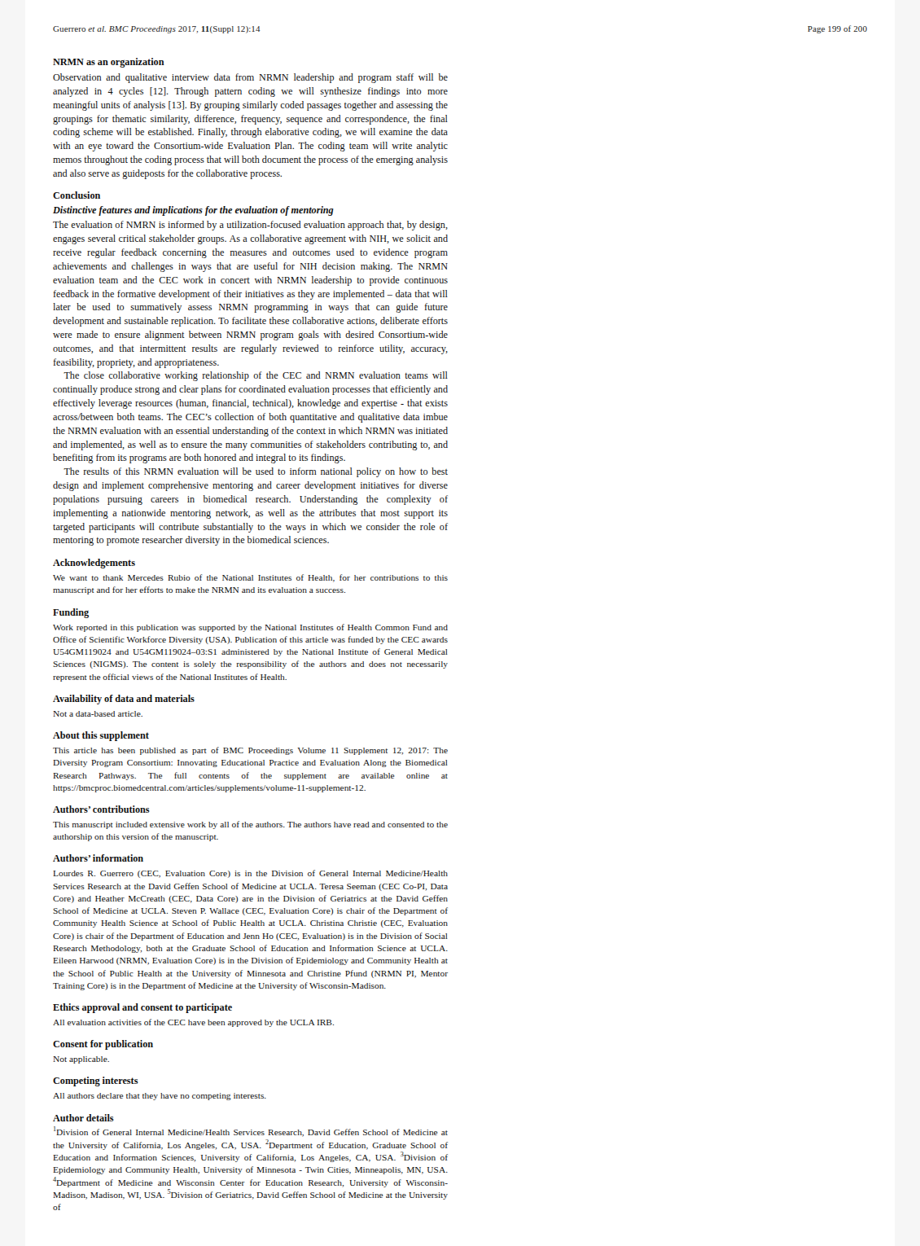Guerrero et al. BMC Proceedings 2017, 11(Suppl 12):14
Page 199 of 200
NRMN as an organization
Observation and qualitative interview data from NRMN leadership and program staff will be analyzed in 4 cycles [12]. Through pattern coding we will synthesize findings into more meaningful units of analysis [13]. By grouping similarly coded passages together and assessing the groupings for thematic similarity, difference, frequency, sequence and correspondence, the final coding scheme will be established. Finally, through elaborative coding, we will examine the data with an eye toward the Consortium-wide Evaluation Plan. The coding team will write analytic memos throughout the coding process that will both document the process of the emerging analysis and also serve as guideposts for the collaborative process.
Conclusion
Distinctive features and implications for the evaluation of mentoring
The evaluation of NMRN is informed by a utilization-focused evaluation approach that, by design, engages several critical stakeholder groups. As a collaborative agreement with NIH, we solicit and receive regular feedback concerning the measures and outcomes used to evidence program achievements and challenges in ways that are useful for NIH decision making. The NRMN evaluation team and the CEC work in concert with NRMN leadership to provide continuous feedback in the formative development of their initiatives as they are implemented – data that will later be used to summatively assess NRMN programming in ways that can guide future development and sustainable replication. To facilitate these collaborative actions, deliberate efforts were made to ensure alignment between NRMN program goals with desired Consortium-wide outcomes, and that intermittent results are regularly reviewed to reinforce utility, accuracy, feasibility, propriety, and appropriateness.
The close collaborative working relationship of the CEC and NRMN evaluation teams will continually produce strong and clear plans for coordinated evaluation processes that efficiently and effectively leverage resources (human, financial, technical), knowledge and expertise - that exists across/between both teams. The CEC’s collection of both quantitative and qualitative data imbue the NRMN evaluation with an essential understanding of the context in which NRMN was initiated and implemented, as well as to ensure the many communities of stakeholders contributing to, and benefiting from its programs are both honored and integral to its findings.
The results of this NRMN evaluation will be used to inform national policy on how to best design and implement comprehensive mentoring and career development initiatives for diverse populations pursuing careers in biomedical research. Understanding the complexity of implementing a nationwide mentoring network, as well as the attributes that most support its targeted participants will contribute substantially to the ways in which we consider the role of mentoring to promote researcher diversity in the biomedical sciences.
Acknowledgements
We want to thank Mercedes Rubio of the National Institutes of Health, for her contributions to this manuscript and for her efforts to make the NRMN and its evaluation a success.
Funding
Work reported in this publication was supported by the National Institutes of Health Common Fund and Office of Scientific Workforce Diversity (USA). Publication of this article was funded by the CEC awards U54GM119024 and U54GM119024–03:S1 administered by the National Institute of General Medical Sciences (NIGMS). The content is solely the responsibility of the authors and does not necessarily represent the official views of the National Institutes of Health.
Availability of data and materials
Not a data-based article.
About this supplement
This article has been published as part of BMC Proceedings Volume 11 Supplement 12, 2017: The Diversity Program Consortium: Innovating Educational Practice and Evaluation Along the Biomedical Research Pathways. The full contents of the supplement are available online at https://bmcproc.biomedcentral.com/articles/supplements/volume-11-supplement-12.
Authors’ contributions
This manuscript included extensive work by all of the authors. The authors have read and consented to the authorship on this version of the manuscript.
Authors’ information
Lourdes R. Guerrero (CEC, Evaluation Core) is in the Division of General Internal Medicine/Health Services Research at the David Geffen School of Medicine at UCLA. Teresa Seeman (CEC Co-PI, Data Core) and Heather McCreath (CEC, Data Core) are in the Division of Geriatrics at the David Geffen School of Medicine at UCLA. Steven P. Wallace (CEC, Evaluation Core) is chair of the Department of Community Health Science at School of Public Health at UCLA. Christina Christie (CEC, Evaluation Core) is chair of the Department of Education and Jenn Ho (CEC, Evaluation) is in the Division of Social Research Methodology, both at the Graduate School of Education and Information Science at UCLA. Eileen Harwood (NRMN, Evaluation Core) is in the Division of Epidemiology and Community Health at the School of Public Health at the University of Minnesota and Christine Pfund (NRMN PI, Mentor Training Core) is in the Department of Medicine at the University of Wisconsin-Madison.
Ethics approval and consent to participate
All evaluation activities of the CEC have been approved by the UCLA IRB.
Consent for publication
Not applicable.
Competing interests
All authors declare that they have no competing interests.
Author details
1Division of General Internal Medicine/Health Services Research, David Geffen School of Medicine at the University of California, Los Angeles, CA, USA. 2Department of Education, Graduate School of Education and Information Sciences, University of California, Los Angeles, CA, USA. 3Division of Epidemiology and Community Health, University of Minnesota - Twin Cities, Minneapolis, MN, USA. 4Department of Medicine and Wisconsin Center for Education Research, University of Wisconsin-Madison, Madison, WI, USA. 5Division of Geriatrics, David Geffen School of Medicine at the University of